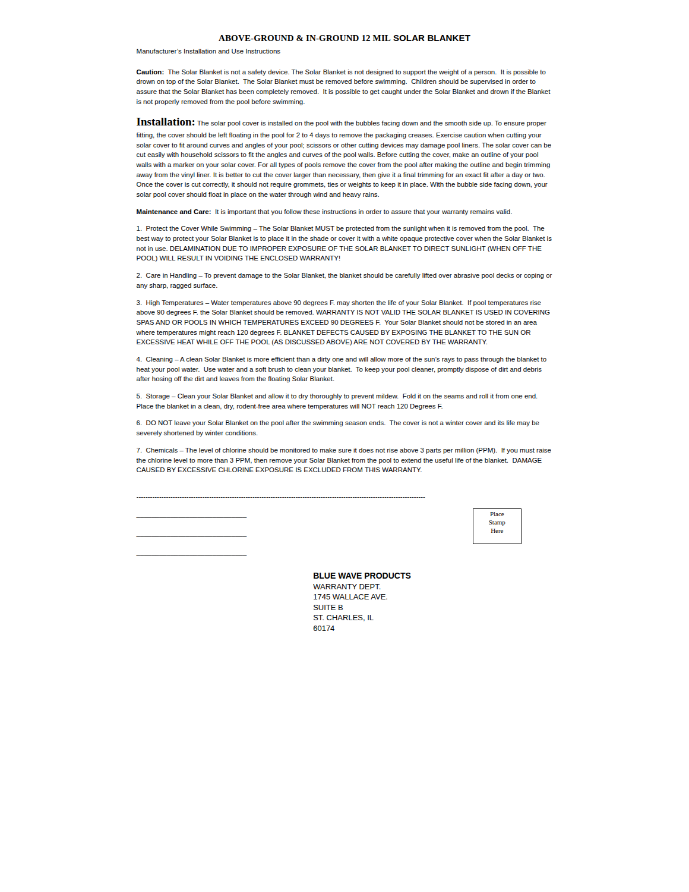ABOVE-GROUND & IN-GROUND 12 MIL SOLAR BLANKET
Manufacturer’s Installation and Use Instructions
Caution: The Solar Blanket is not a safety device. The Solar Blanket is not designed to support the weight of a person. It is possible to drown on top of the Solar Blanket. The Solar Blanket must be removed before swimming. Children should be supervised in order to assure that the Solar Blanket has been completely removed. It is possible to get caught under the Solar Blanket and drown if the Blanket is not properly removed from the pool before swimming.
Installation: The solar pool cover is installed on the pool with the bubbles facing down and the smooth side up. To ensure proper fitting, the cover should be left floating in the pool for 2 to 4 days to remove the packaging creases. Exercise caution when cutting your solar cover to fit around curves and angles of your pool; scissors or other cutting devices may damage pool liners. The solar cover can be cut easily with household scissors to fit the angles and curves of the pool walls. Before cutting the cover, make an outline of your pool walls with a marker on your solar cover. For all types of pools remove the cover from the pool after making the outline and begin trimming away from the vinyl liner. It is better to cut the cover larger than necessary, then give it a final trimming for an exact fit after a day or two. Once the cover is cut correctly, it should not require grommets, ties or weights to keep it in place. With the bubble side facing down, your solar pool cover should float in place on the water through wind and heavy rains.
Maintenance and Care: It is important that you follow these instructions in order to assure that your warranty remains valid.
1. Protect the Cover While Swimming – The Solar Blanket MUST be protected from the sunlight when it is removed from the pool. The best way to protect your Solar Blanket is to place it in the shade or cover it with a white opaque protective cover when the Solar Blanket is not in use. DELAMINATION DUE TO IMPROPER EXPOSURE OF THE SOLAR BLANKET TO DIRECT SUNLIGHT (WHEN OFF THE POOL) WILL RESULT IN VOIDING THE ENCLOSED WARRANTY!
2. Care in Handling – To prevent damage to the Solar Blanket, the blanket should be carefully lifted over abrasive pool decks or coping or any sharp, ragged surface.
3. High Temperatures – Water temperatures above 90 degrees F. may shorten the life of your Solar Blanket. If pool temperatures rise above 90 degrees F. the Solar Blanket should be removed. WARRANTY IS NOT VALID THE SOLAR BLANKET IS USED IN COVERING SPAS AND OR POOLS IN WHICH TEMPERATURES EXCEED 90 DEGREES F. Your Solar Blanket should not be stored in an area where temperatures might reach 120 degrees F. BLANKET DEFECTS CAUSED BY EXPOSING THE BLANKET TO THE SUN OR EXCESSIVE HEAT WHILE OFF THE POOL (AS DISCUSSED ABOVE) ARE NOT COVERED BY THE WARRANTY.
4. Cleaning – A clean Solar Blanket is more efficient than a dirty one and will allow more of the sun’s rays to pass through the blanket to heat your pool water. Use water and a soft brush to clean your blanket. To keep your pool cleaner, promptly dispose of dirt and debris after hosing off the dirt and leaves from the floating Solar Blanket.
5. Storage – Clean your Solar Blanket and allow it to dry thoroughly to prevent mildew. Fold it on the seams and roll it from one end. Place the blanket in a clean, dry, rodent-free area where temperatures will NOT reach 120 Degrees F.
6. DO NOT leave your Solar Blanket on the pool after the swimming season ends. The cover is not a winter cover and its life may be severely shortened by winter conditions.
7. Chemicals – The level of chlorine should be monitored to make sure it does not rise above 3 parts per million (PPM). If you must raise the chlorine level to more than 3 PPM, then remove your Solar Blanket from the pool to extend the useful life of the blanket. DAMAGE CAUSED BY EXCESSIVE CHLORINE EXPOSURE IS EXCLUDED FROM THIS WARRANTY.
-------------------------------------------------------------------------------------------------------------------------------
Place
Stamp
Here
_____________________________
_____________________________
_____________________________
BLUE WAVE PRODUCTS
WARRANTY DEPT.
1745 WALLACE AVE.
SUITE B
ST. CHARLES, IL
60174